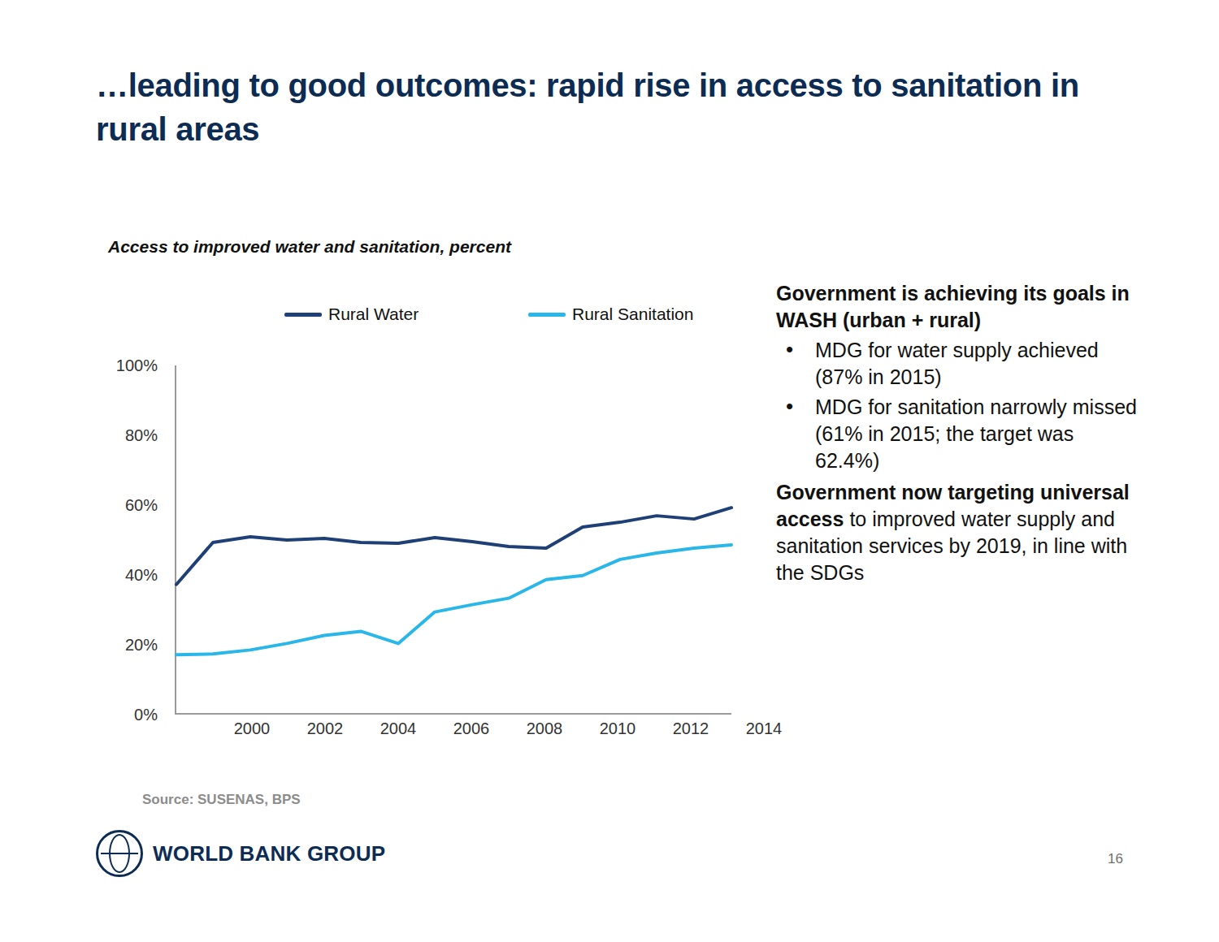…leading to good outcomes: rapid rise in access to sanitation in rural areas
Access to improved water and sanitation, percent
Rural Water
Rural Sanitation
100% 80% 60% 40% 20% 0%
2000 2002 2004 2006 2008 2010 2012 2014
Source: SUSENAS, BPS
Government is achieving its goals in WASH (urban + rural)
MDG for water supply achieved (87% in 2015)
MDG for sanitation narrowly missed (61% in 2015; the target was 62.4%)
Government now targeting universal access to improved water supply and sanitation services by 2019, in line with the SDGs
WORLD BANK GROUP
16